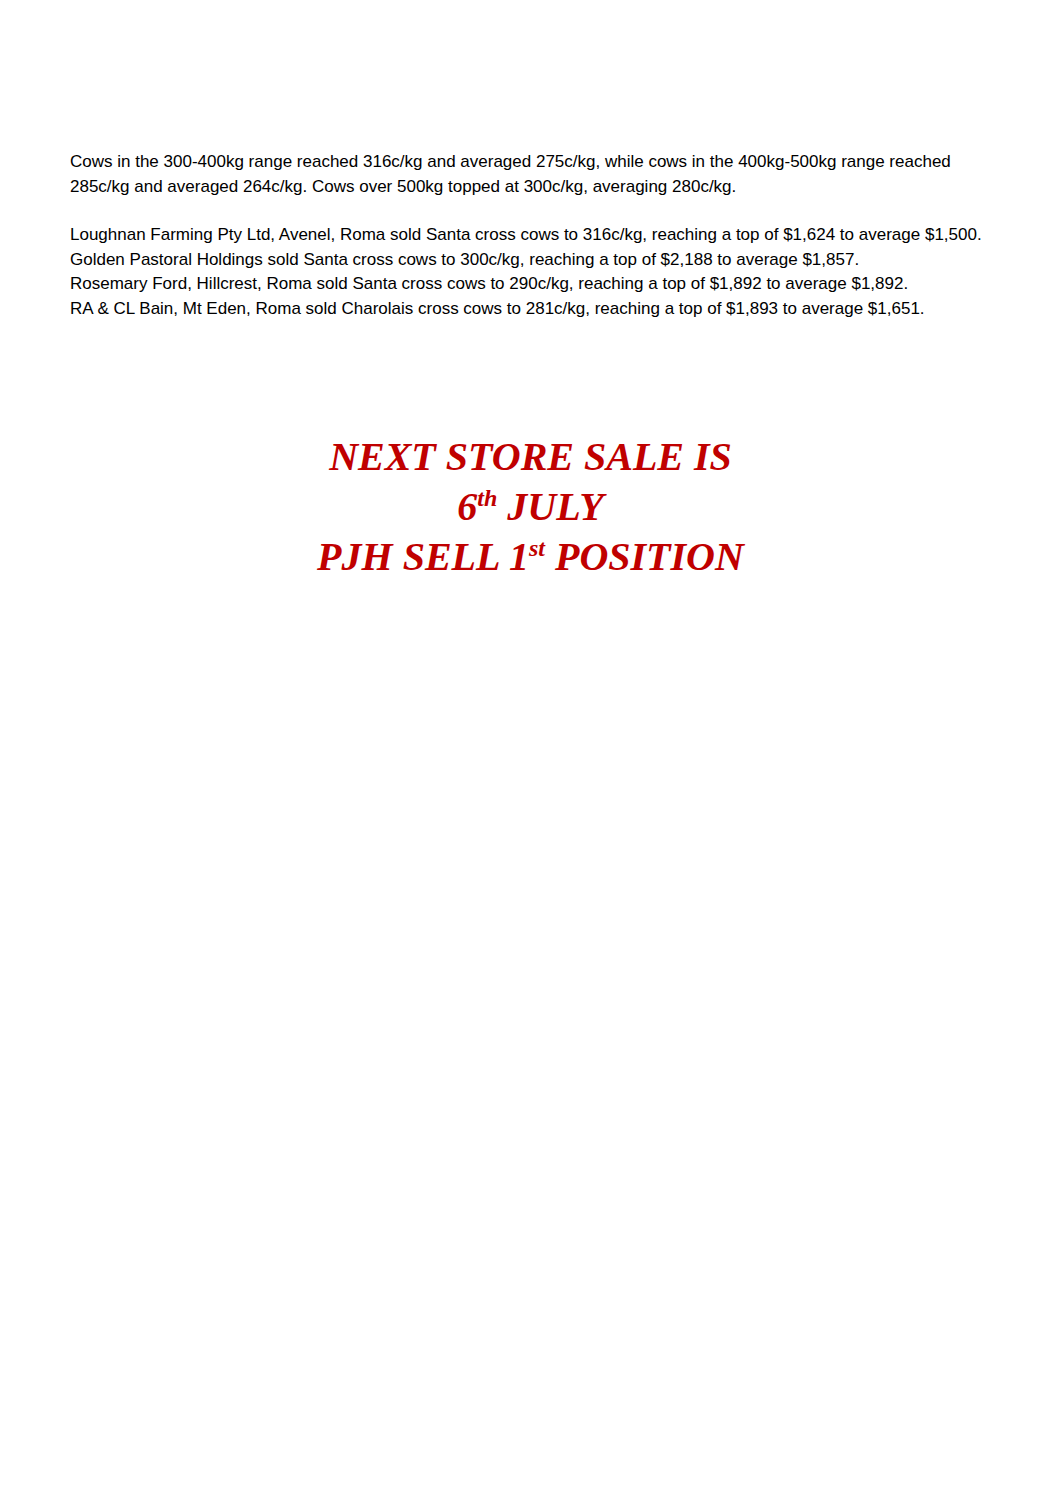Cows in the 300-400kg range reached 316c/kg and averaged 275c/kg, while cows in the 400kg-500kg range reached 285c/kg and averaged 264c/kg. Cows over 500kg topped at 300c/kg, averaging 280c/kg.
Loughnan Farming Pty Ltd, Avenel, Roma sold Santa cross cows to 316c/kg, reaching a top of $1,624 to average $1,500.
Golden Pastoral Holdings sold Santa cross cows to 300c/kg, reaching a top of $2,188 to average $1,857.
Rosemary Ford, Hillcrest, Roma sold Santa cross cows to 290c/kg, reaching a top of $1,892 to average $1,892.
RA & CL Bain, Mt Eden, Roma sold Charolais cross cows to 281c/kg, reaching a top of $1,893 to average $1,651.
NEXT STORE SALE IS
6th JULY
PJH SELL 1st POSITION